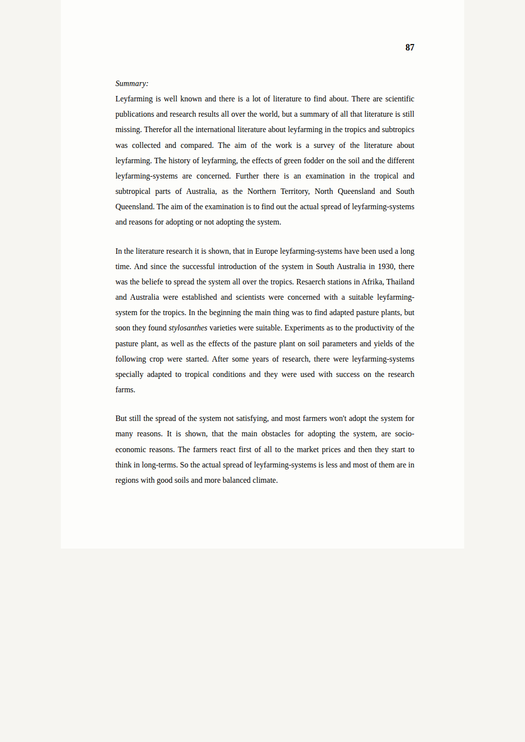87
Summary:
Leyfarming is well known and there is a lot of literature to find about. There are scientific publications and research results all over the world, but a summary of all that literature is still missing. Therefor all the international literature about leyfarming in the tropics and subtropics was collected and compared. The aim of the work is a survey of the literature about leyfarming. The history of leyfarming, the effects of green fodder on the soil and the different leyfarming-systems are concerned. Further there is an examination in the tropical and subtropical parts of Australia, as the Northern Territory, North Queensland and South Queensland. The aim of the examination is to find out the actual spread of leyfarming-systems and reasons for adopting or not adopting the system.
In the literature research it is shown, that in Europe leyfarming-systems have been used a long time. And since the successful introduction of the system in South Australia in 1930, there was the beliefe to spread the system all over the tropics. Resaerch stations in Afrika, Thailand and Australia were established and scientists were concerned with a suitable leyfarming-system for the tropics. In the beginning the main thing was to find adapted pasture plants, but soon they found stylosanthes varieties were suitable. Experiments as to the productivity of the pasture plant, as well as the effects of the pasture plant on soil parameters and yields of the following crop were started. After some years of research, there were leyfarming-systems specially adapted to tropical conditions and they were used with success on the research farms.
But still the spread of the system not satisfying, and most farmers won't adopt the system for many reasons. It is shown, that the main obstacles for adopting the system, are socio-economic reasons. The farmers react first of all to the market prices and then they start to think in long-terms. So the actual spread of leyfarming-systems is less and most of them are in regions with good soils and more balanced climate.